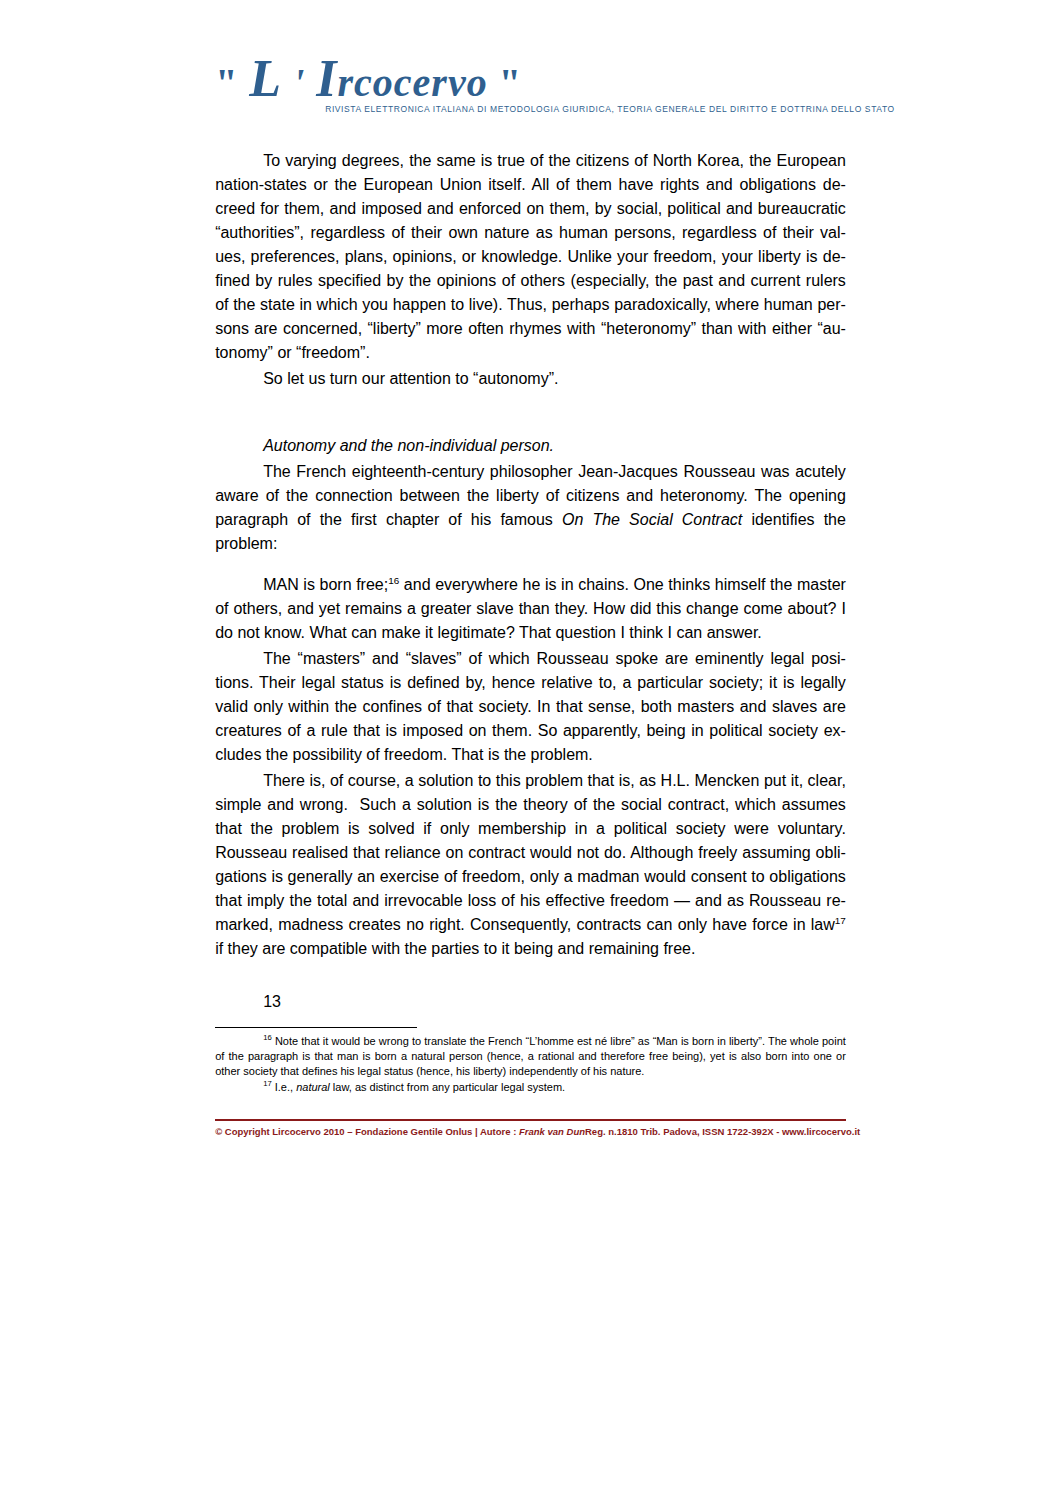" L ' Ircocervo "
RIVISTA ELETTRONICA ITALIANA DI METODOLOGIA GIURIDICA, TEORIA GENERALE DEL DIRITTO E DOTTRINA DELLO STATO
To varying degrees, the same is true of the citizens of North Korea, the European nation-states or the European Union itself. All of them have rights and obligations decreed for them, and imposed and enforced on them, by social, political and bureaucratic “authorities”, regardless of their own nature as human persons, regardless of their values, preferences, plans, opinions, or knowledge. Unlike your freedom, your liberty is defined by rules specified by the opinions of others (especially, the past and current rulers of the state in which you happen to live). Thus, perhaps paradoxically, where human persons are concerned, “liberty” more often rhymes with “heteronomy” than with either “autonomy” or “freedom”.
So let us turn our attention to “autonomy”.
Autonomy and the non-individual person.
The French eighteenth-century philosopher Jean-Jacques Rousseau was acutely aware of the connection between the liberty of citizens and heteronomy. The opening paragraph of the first chapter of his famous On The Social Contract identifies the problem:
MAN is born free;16 and everywhere he is in chains. One thinks himself the master of others, and yet remains a greater slave than they. How did this change come about? I do not know. What can make it legitimate? That question I think I can answer.
The “masters” and “slaves” of which Rousseau spoke are eminently legal positions. Their legal status is defined by, hence relative to, a particular society; it is legally valid only within the confines of that society. In that sense, both masters and slaves are creatures of a rule that is imposed on them. So apparently, being in political society excludes the possibility of freedom. That is the problem.
There is, of course, a solution to this problem that is, as H.L. Mencken put it, clear, simple and wrong. Such a solution is the theory of the social contract, which assumes that the problem is solved if only membership in a political society were voluntary. Rousseau realised that reliance on contract would not do. Although freely assuming obligations is generally an exercise of freedom, only a madman would consent to obligations that imply the total and irrevocable loss of his effective freedom — and as Rousseau remarked, madness creates no right. Consequently, contracts can only have force in law17 if they are compatible with the parties to it being and remaining free.
13
16 Note that it would be wrong to translate the French “L’homme est né libre” as “Man is born in liberty”. The whole point of the paragraph is that man is born a natural person (hence, a rational and therefore free being), yet is also born into one or other society that defines his legal status (hence, his liberty) independently of his nature.
17 I.e., natural law, as distinct from any particular legal system.
© Copyright Lircocervo 2010 – Fondazione Gentile Onlus | Autore : Frank van Dun
Reg. n.1810 Trib. Padova, ISSN 1722-392X - www.lircocervo.it